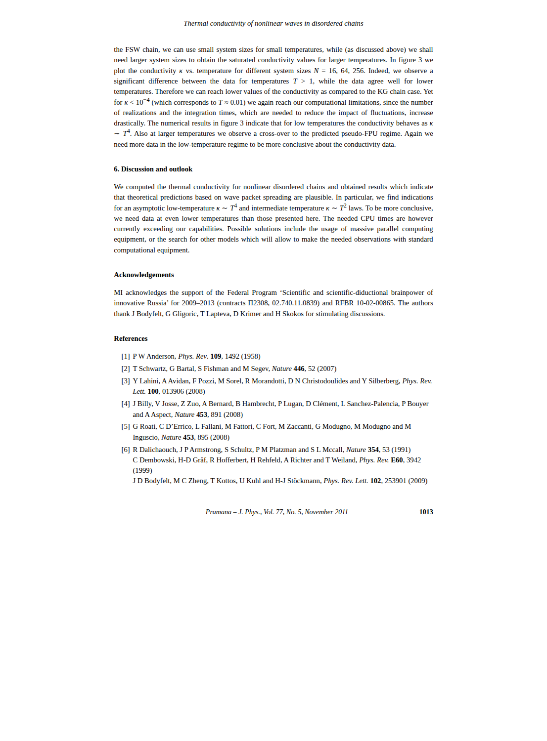Thermal conductivity of nonlinear waves in disordered chains
the FSW chain, we can use small system sizes for small temperatures, while (as discussed above) we shall need larger system sizes to obtain the saturated conductivity values for larger temperatures. In figure 3 we plot the conductivity κ vs. temperature for different system sizes N = 16, 64, 256. Indeed, we observe a significant difference between the data for temperatures T > 1, while the data agree well for lower temperatures. Therefore we can reach lower values of the conductivity as compared to the KG chain case. Yet for κ < 10−4 (which corresponds to T ≈ 0.01) we again reach our computational limitations, since the number of realizations and the integration times, which are needed to reduce the impact of fluctuations, increase drastically. The numerical results in figure 3 indicate that for low temperatures the conductivity behaves as κ ∼ T4. Also at larger temperatures we observe a cross-over to the predicted pseudo-FPU regime. Again we need more data in the low-temperature regime to be more conclusive about the conductivity data.
6. Discussion and outlook
We computed the thermal conductivity for nonlinear disordered chains and obtained results which indicate that theoretical predictions based on wave packet spreading are plausible. In particular, we find indications for an asymptotic low-temperature κ ∼ T4 and intermediate temperature κ ∼ T2 laws. To be more conclusive, we need data at even lower temperatures than those presented here. The needed CPU times are however currently exceeding our capabilities. Possible solutions include the usage of massive parallel computing equipment, or the search for other models which will allow to make the needed observations with standard computational equipment.
Acknowledgements
MI acknowledges the support of the Federal Program ‘Scientific and scientific-diductional brainpower of innovative Russia’ for 2009–2013 (contracts Π2308, 02.740.11.0839) and RFBR 10-02-00865. The authors thank J Bodyfelt, G Gligoric, T Lapteva, D Krimer and H Skokos for stimulating discussions.
References
[1] P W Anderson, Phys. Re v. 109, 1492 (1958)
[2] T Schwartz, G Bartal, S Fishman and M Segev, Nature 446, 52 (2007)
[3] Y Lahini, A Avidan, F Pozzi, M Sorel, R Morandotti, D N Christodoulides and Y Silberberg, Phys. Re v. Lett. 100, 013906 (2008)
[4] J Billy, V Josse, Z Zuo, A Bernard, B Hambrecht, P Lugan, D Clément, L Sanchez-Palencia, P Bouyer and A Aspect, Nature 453, 891 (2008)
[5] G Roati, C D’Errico, L Fallani, M Fattori, C Fort, M Zaccanti, G Modugno, M Modugno and M Inguscio, Nature 453, 895 (2008)
[6] R Dalichaouch, J P Armstrong, S Schultz, P M Platzman and S L Mccall, Nature 354, 53 (1991) C Dembowski, H-D Gräf, R Hofferbert, H Rehfeld, A Richter and T Weiland, Phys. Re v. E60, 3942 (1999) J D Bodyfelt, M C Zheng, T Kottos, U Kuhl and H-J Stöckmann, Phys. Re v. Lett. 102, 253901 (2009)
Pramana – J. Phys., Vol. 77, No. 5, November 2011 1013